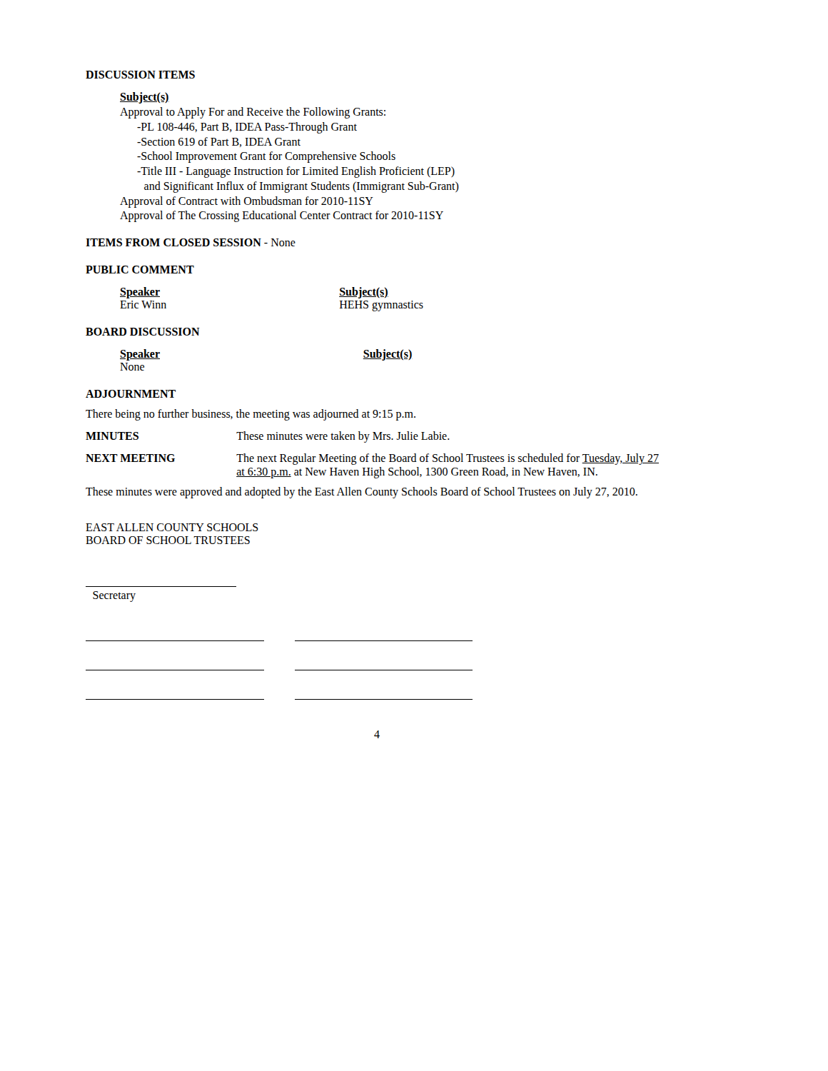DISCUSSION ITEMS
Subject(s)
Approval to Apply For and Receive the Following Grants:
-PL 108-446, Part B, IDEA Pass-Through Grant
-Section 619 of Part B, IDEA Grant
-School Improvement Grant for Comprehensive Schools
-Title III - Language Instruction for Limited English Proficient (LEP)
and Significant Influx of Immigrant Students (Immigrant Sub-Grant)
Approval of Contract with Ombudsman for 2010-11SY
Approval of The Crossing Educational Center Contract for 2010-11SY
ITEMS FROM CLOSED SESSION - None
PUBLIC COMMENT
Speaker
Subject(s)
Eric Winn
HEHS gymnastics
BOARD DISCUSSION
Speaker
Subject(s)
None
ADJOURNMENT
There being no further business, the meeting was adjourned at 9:15 p.m.
MINUTES
These minutes were taken by Mrs. Julie Labie.
NEXT MEETING
The next Regular Meeting of the Board of School Trustees is scheduled for Tuesday, July 27 at 6:30 p.m. at New Haven High School, 1300 Green Road, in New Haven, IN.
These minutes were approved and adopted by the East Allen County Schools Board of School Trustees on July 27, 2010.
EAST ALLEN COUNTY SCHOOLS
BOARD OF SCHOOL TRUSTEES
Secretary
4